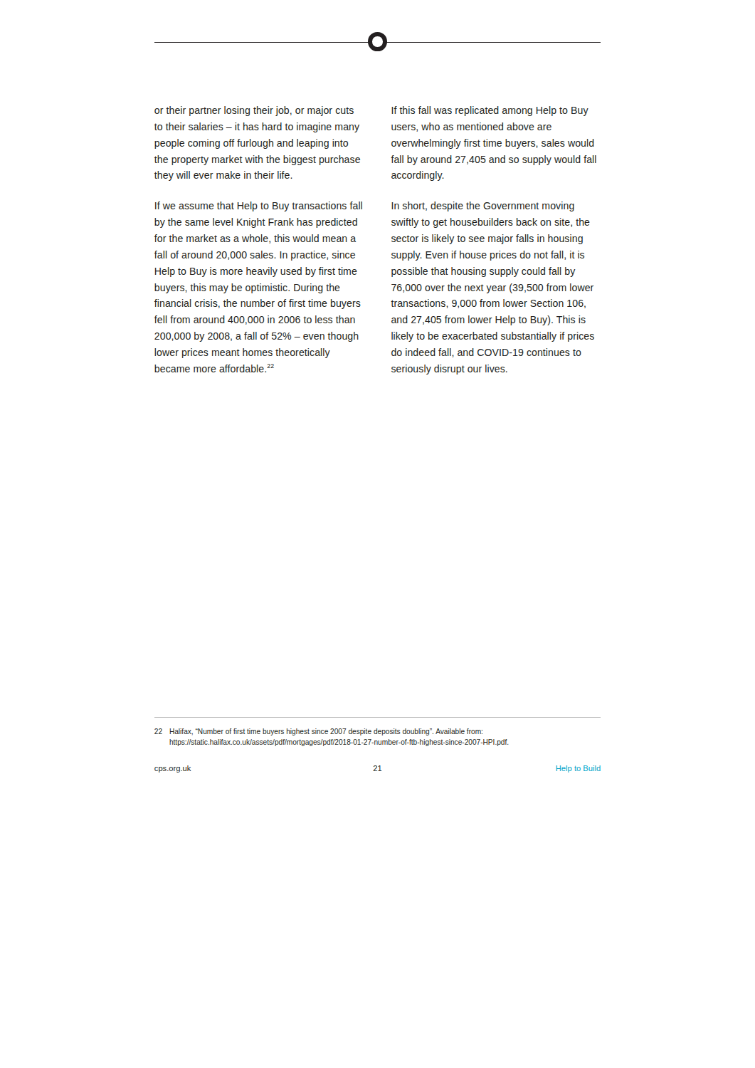or their partner losing their job, or major cuts to their salaries – it has hard to imagine many people coming off furlough and leaping into the property market with the biggest purchase they will ever make in their life.
If we assume that Help to Buy transactions fall by the same level Knight Frank has predicted for the market as a whole, this would mean a fall of around 20,000 sales. In practice, since Help to Buy is more heavily used by first time buyers, this may be optimistic. During the financial crisis, the number of first time buyers fell from around 400,000 in 2006 to less than 200,000 by 2008, a fall of 52% – even though lower prices meant homes theoretically became more affordable.22
If this fall was replicated among Help to Buy users, who as mentioned above are overwhelmingly first time buyers, sales would fall by around 27,405 and so supply would fall accordingly.
In short, despite the Government moving swiftly to get housebuilders back on site, the sector is likely to see major falls in housing supply. Even if house prices do not fall, it is possible that housing supply could fall by 76,000 over the next year (39,500 from lower transactions, 9,000 from lower Section 106, and 27,405 from lower Help to Buy). This is likely to be exacerbated substantially if prices do indeed fall, and COVID-19 continues to seriously disrupt our lives.
22 Halifax, “Number of first time buyers highest since 2007 despite deposits doubling”. Available from: https://static.halifax.co.uk/assets/pdf/mortgages/pdf/2018-01-27-number-of-ftb-highest-since-2007-HPI.pdf.
cps.org.uk
21
Help to Build